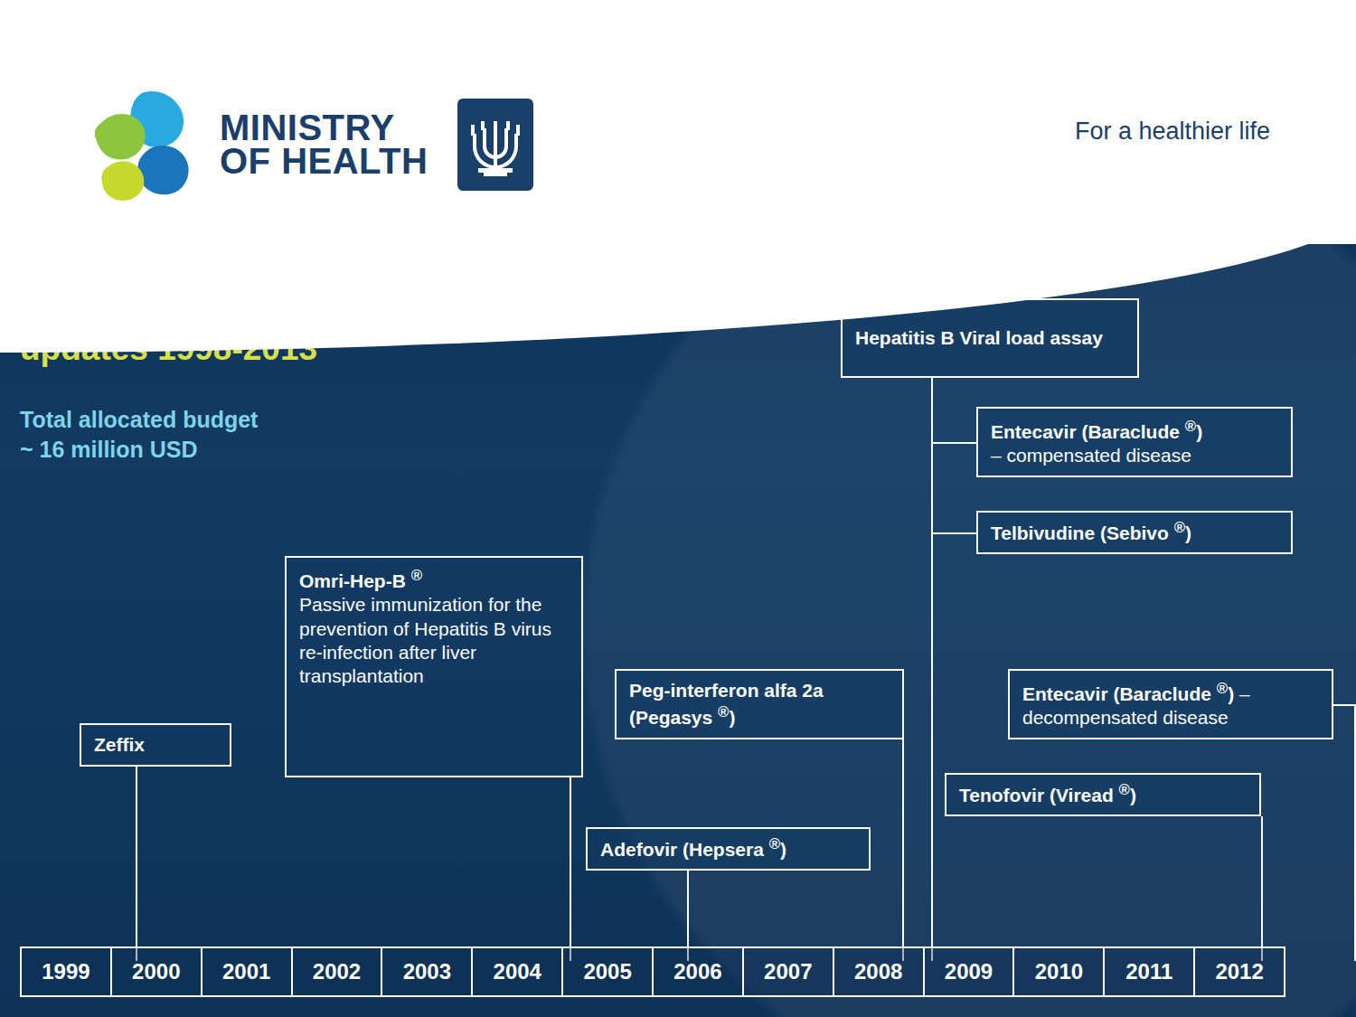MINISTRY OF HEALTH
For a healthier life
Hepatitis B medications included in the NLHS updates 1998-2013
Total allocated budget
~ 16 million USD
Hepatitis B Viral load assay
Entecavir (Baraclude ®)
– compensated disease
Telbivudine (Sebivo ®)
Omri-Hep-B ®
Passive immunization for the prevention of Hepatitis B virus re-infection after liver transplantation
Peg-interferon alfa 2a (Pegasys ®)
Entecavir (Baraclude ®) – decompensated disease
Zeffix
Tenofovir (Viread ®)
Adefovir (Hepsera ®)
1999
2000
2001
2002
2003
2004
2005
2006
2007
2008
2009
2010
2011
2012